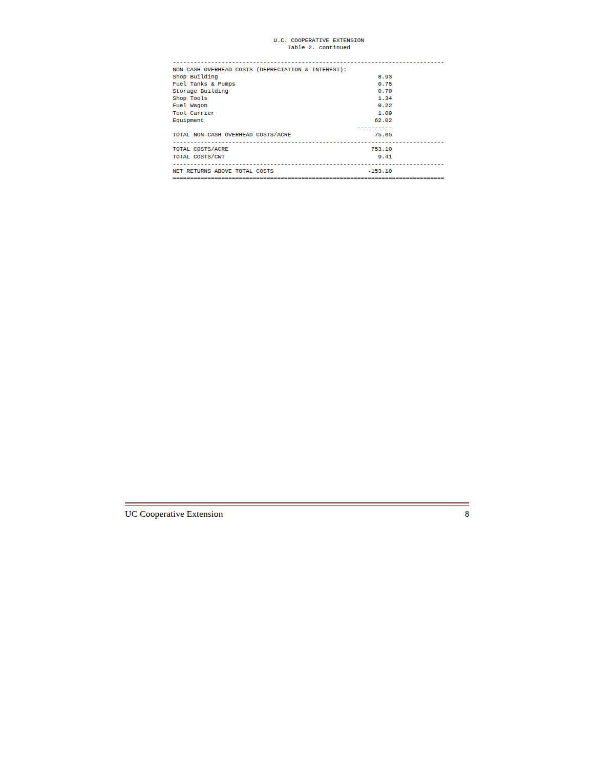U.C. COOPERATIVE EXTENSION
                                  Table 2. continued

 ------------------------------------------------------------------------------
 NON-CASH OVERHEAD COSTS (DEPRECIATION & INTEREST):
 Shop Building                                              8.93
 Fuel Tanks & Pumps                                         0.75
 Storage Building                                           0.70
 Shop Tools                                                 1.34
 Fuel Wagon                                                 0.22
 Tool Carrier                                               1.09
 Equipment                                                 62.02
                                                      ----------
 TOTAL NON-CASH OVERHEAD COSTS/ACRE                        75.05
 ------------------------------------------------------------------------------
 TOTAL COSTS/ACRE                                         753.10
 TOTAL COSTS/CWT                                            9.41
 ------------------------------------------------------------------------------
 NET RETURNS ABOVE TOTAL COSTS                           -153.10
 ==============================================================================
UC Cooperative Extension
8